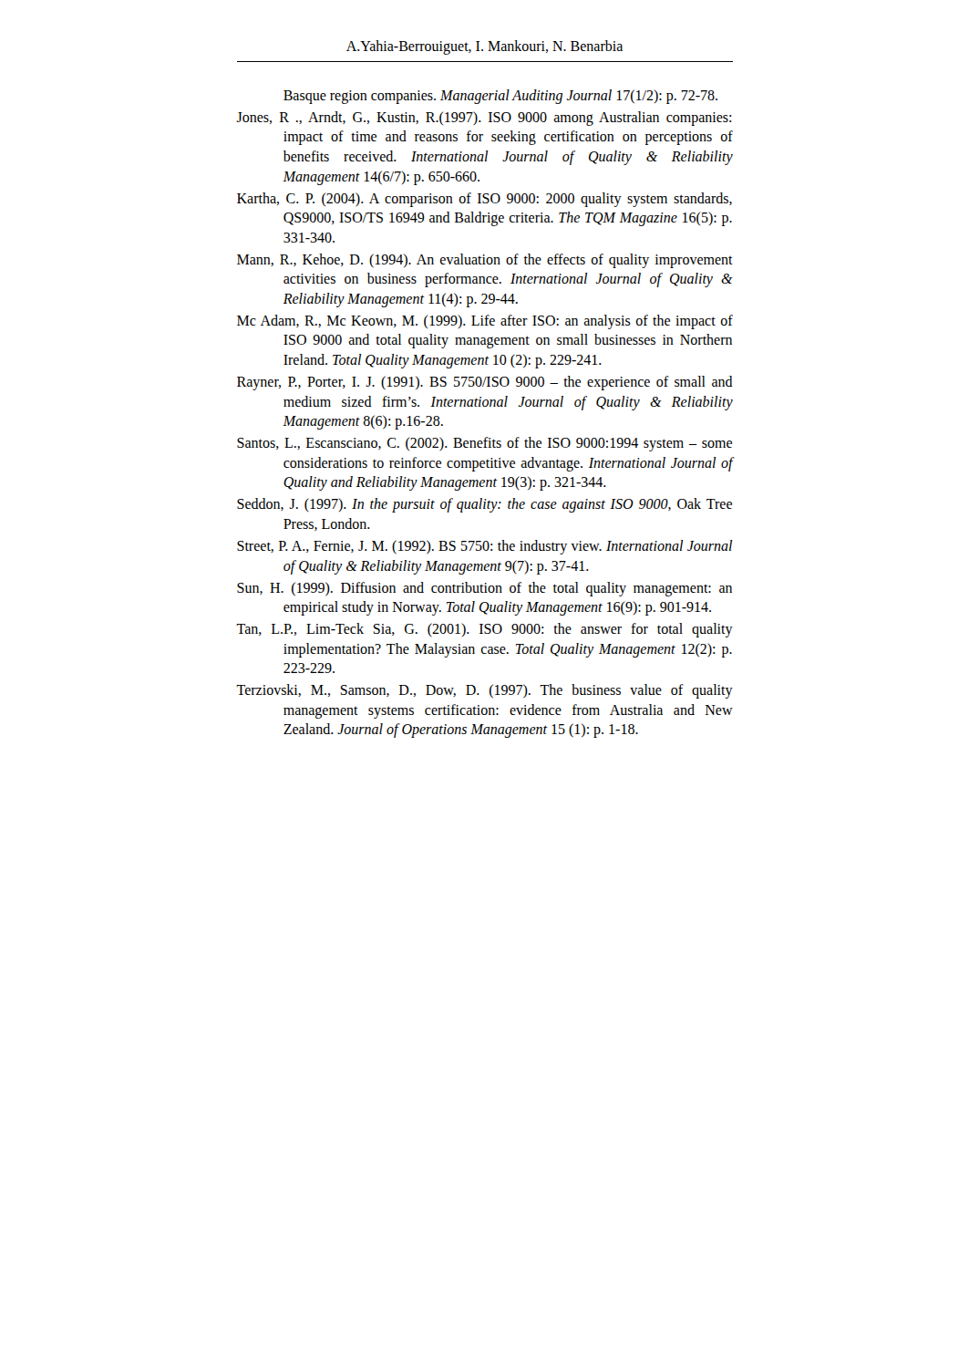A.Yahia-Berrouiguet, I. Mankouri, N. Benarbia
Basque region companies. Managerial Auditing Journal 17(1/2): p. 72-78.
Jones, R ., Arndt, G., Kustin, R.(1997). ISO 9000 among Australian companies: impact of time and reasons for seeking certification on perceptions of benefits received. International Journal of Quality & Reliability Management 14(6/7): p. 650-660.
Kartha, C. P. (2004). A comparison of ISO 9000: 2000 quality system standards, QS9000, ISO/TS 16949 and Baldrige criteria. The TQM Magazine 16(5): p. 331-340.
Mann, R., Kehoe, D. (1994). An evaluation of the effects of quality improvement activities on business performance. International Journal of Quality & Reliability Management 11(4): p. 29-44.
Mc Adam, R., Mc Keown, M. (1999). Life after ISO: an analysis of the impact of ISO 9000 and total quality management on small businesses in Northern Ireland. Total Quality Management 10 (2): p. 229-241.
Rayner, P., Porter, I. J. (1991). BS 5750/ISO 9000 – the experience of small and medium sized firm’s. International Journal of Quality & Reliability Management 8(6): p.16-28.
Santos, L., Escansciano, C. (2002). Benefits of the ISO 9000:1994 system – some considerations to reinforce competitive advantage. International Journal of Quality and Reliability Management 19(3): p. 321-344.
Seddon, J. (1997). In the pursuit of quality: the case against ISO 9000, Oak Tree Press, London.
Street, P. A., Fernie, J. M. (1992). BS 5750: the industry view. International Journal of Quality & Reliability Management 9(7): p. 37-41.
Sun, H. (1999). Diffusion and contribution of the total quality management: an empirical study in Norway. Total Quality Management 16(9): p. 901-914.
Tan, L.P., Lim-Teck Sia, G. (2001). ISO 9000: the answer for total quality implementation? The Malaysian case. Total Quality Management 12(2): p. 223-229.
Terziovski, M., Samson, D., Dow, D. (1997). The business value of quality management systems certification: evidence from Australia and New Zealand. Journal of Operations Management 15 (1): p. 1-18.